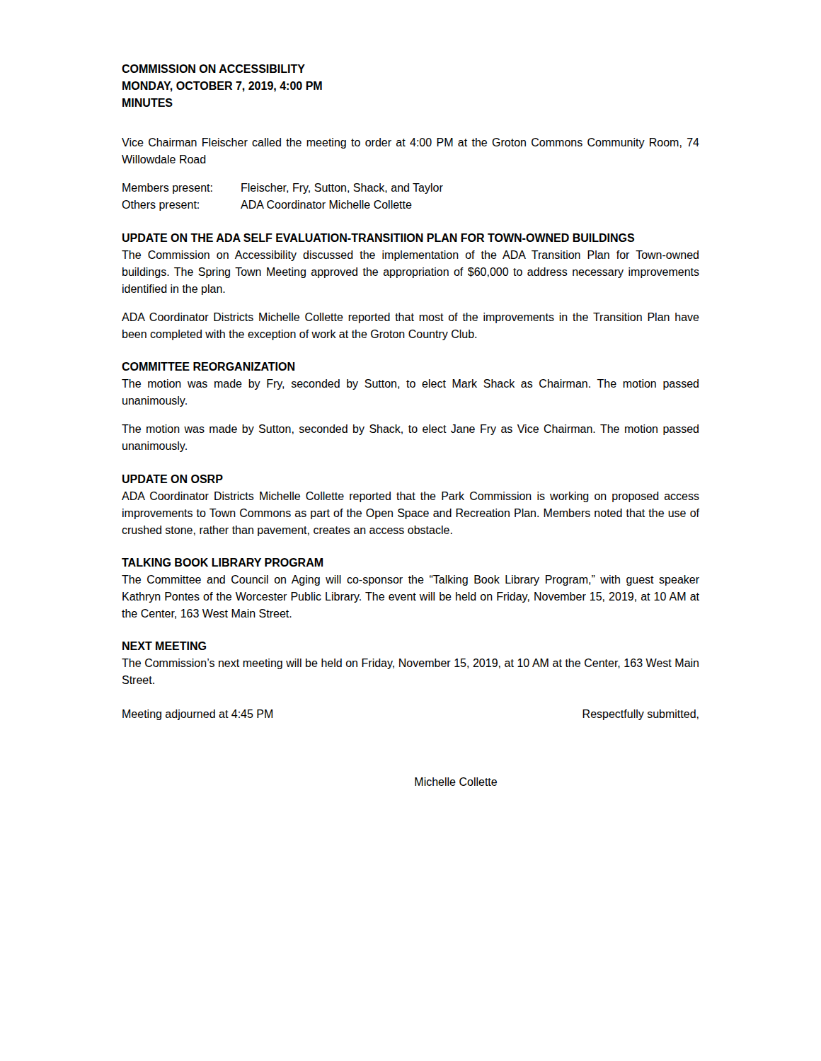COMMISSION ON ACCESSIBILITY
MONDAY, OCTOBER 7, 2019, 4:00 PM
MINUTES
Vice Chairman Fleischer called the meeting to order at 4:00 PM at the Groton Commons Community Room, 74 Willowdale Road
Members present: Fleischer, Fry, Sutton, Shack, and Taylor
Others present: ADA Coordinator Michelle Collette
Update on the ADA Self Evaluation-Transitiion Plan for Town-Owned Buildings
The Commission on Accessibility discussed the implementation of the ADA Transition Plan for Town-owned buildings. The Spring Town Meeting approved the appropriation of $60,000 to address necessary improvements identified in the plan.
ADA Coordinator Districts Michelle Collette reported that most of the improvements in the Transition Plan have been completed with the exception of work at the Groton Country Club.
Committee Reorganization
The motion was made by Fry, seconded by Sutton, to elect Mark Shack as Chairman. The motion passed unanimously.
The motion was made by Sutton, seconded by Shack, to elect Jane Fry as Vice Chairman. The motion passed unanimously.
Update on OSRP
ADA Coordinator Districts Michelle Collette reported that the Park Commission is working on proposed access improvements to Town Commons as part of the Open Space and Recreation Plan. Members noted that the use of crushed stone, rather than pavement, creates an access obstacle.
Talking Book Library Program
The Committee and Council on Aging will co-sponsor the “Talking Book Library Program,” with guest speaker Kathryn Pontes of the Worcester Public Library. The event will be held on Friday, November 15, 2019, at 10 AM at the Center, 163 West Main Street.
Next Meeting
The Commission’s next meeting will be held on Friday, November 15, 2019, at 10 AM at the Center, 163 West Main Street.
Meeting adjourned at 4:45 PM Respectfully submitted,
Michelle Collette